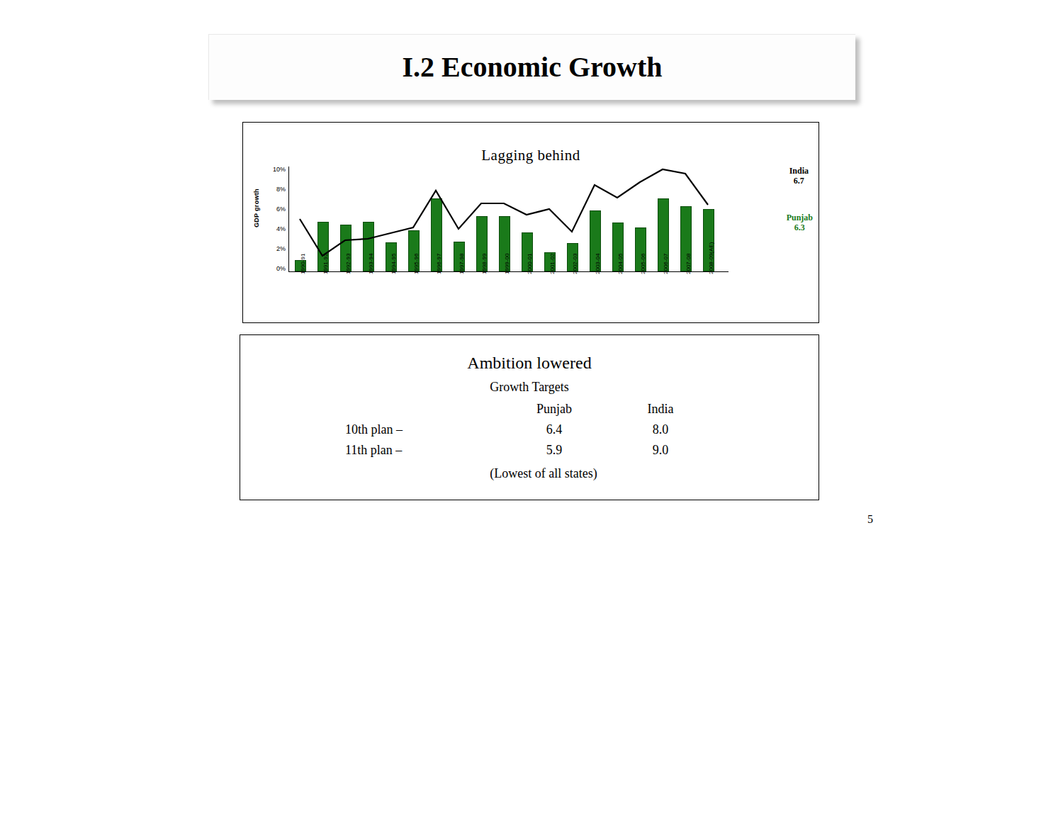I.2 Economic Growth
Lagging behind
GDP growth
10% 8% 6% 4% 2% 0%
India
6.7
Punjab
6.3
1990-91 1991-92 1992-93 1993-94 1994-95 1995-96 1996-97 1997-98 1998-99 1999-00 2000-01 2001-02 2002-03 2003-04 2004-05 2005-06 2006-07 2007-08 2008-09(AE)
Ambition lowered
Growth Targets
| | Punjab | India |
| 10th plan – | 6.4 | 8.0 |
| 11th plan – | 5.9 | 9.0 |
(Lowest of all states)
5